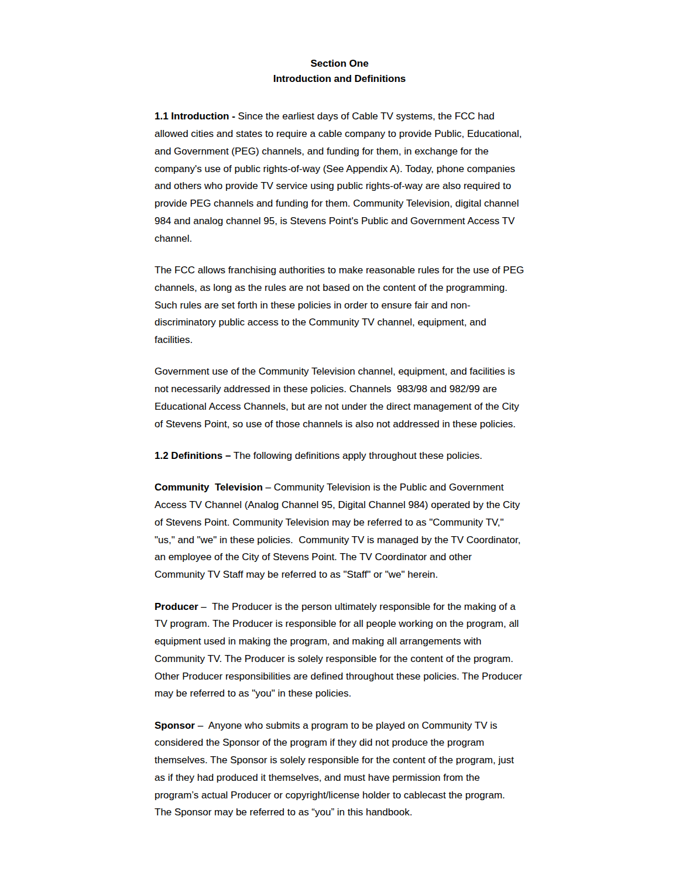Section One Introduction and Definitions
1.1 Introduction - Since the earliest days of Cable TV systems, the FCC had allowed cities and states to require a cable company to provide Public, Educational, and Government (PEG) channels, and funding for them, in exchange for the company's use of public rights-of-way (See Appendix A). Today, phone companies and others who provide TV service using public rights-of-way are also required to provide PEG channels and funding for them. Community Television, digital channel 984 and analog channel 95, is Stevens Point's Public and Government Access TV channel.
The FCC allows franchising authorities to make reasonable rules for the use of PEG channels, as long as the rules are not based on the content of the programming. Such rules are set forth in these policies in order to ensure fair and non-discriminatory public access to the Community TV channel, equipment, and facilities.
Government use of the Community Television channel, equipment, and facilities is not necessarily addressed in these policies. Channels 983/98 and 982/99 are Educational Access Channels, but are not under the direct management of the City of Stevens Point, so use of those channels is also not addressed in these policies.
1.2 Definitions – The following definitions apply throughout these policies.
Community Television – Community Television is the Public and Government Access TV Channel (Analog Channel 95, Digital Channel 984) operated by the City of Stevens Point. Community Television may be referred to as "Community TV," "us," and "we" in these policies. Community TV is managed by the TV Coordinator, an employee of the City of Stevens Point. The TV Coordinator and other Community TV Staff may be referred to as "Staff" or "we" herein.
Producer – The Producer is the person ultimately responsible for the making of a TV program. The Producer is responsible for all people working on the program, all equipment used in making the program, and making all arrangements with Community TV. The Producer is solely responsible for the content of the program. Other Producer responsibilities are defined throughout these policies. The Producer may be referred to as "you" in these policies.
Sponsor – Anyone who submits a program to be played on Community TV is considered the Sponsor of the program if they did not produce the program themselves. The Sponsor is solely responsible for the content of the program, just as if they had produced it themselves, and must have permission from the program’s actual Producer or copyright/license holder to cablecast the program. The Sponsor may be referred to as “you” in this handbook.